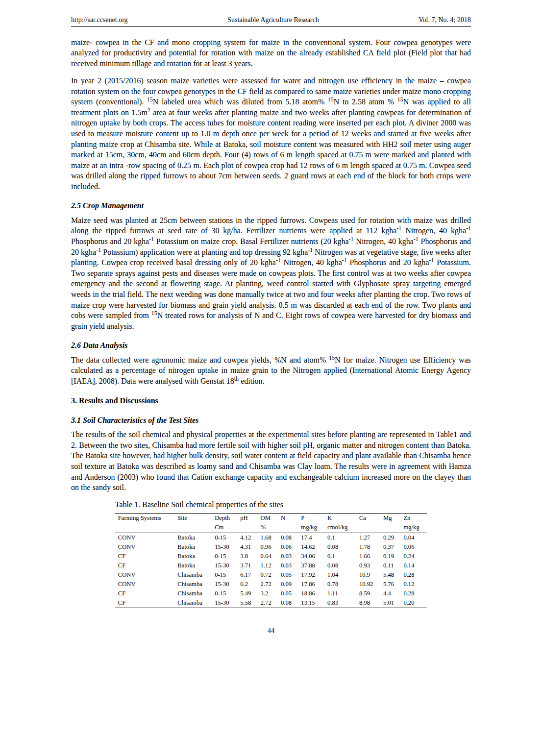http://sar.ccsenet.org Sustainable Agriculture Research Vol. 7, No. 4; 2018
maize- cowpea in the CF and mono cropping system for maize in the conventional system. Four cowpea genotypes were analyzed for productivity and potential for rotation with maize on the already established CA field plot (Field plot that had received minimum tillage and rotation for at least 3 years.
In year 2 (2015/2016) season maize varieties were assessed for water and nitrogen use efficiency in the maize – cowpea rotation system on the four cowpea genotypes in the CF field as compared to same maize varieties under maize mono cropping system (conventional). 15N labeled urea which was diluted from 5.18 atom% 15N to 2.58 atom % 15N was applied to all treatment plots on 1.5m2 area at four weeks after planting maize and two weeks after planting cowpeas for determination of nitrogen uptake by both crops. The access tubes for moisture content reading were inserted per each plot. A diviner 2000 was used to measure moisture content up to 1.0 m depth once per week for a period of 12 weeks and started at five weeks after planting maize crop at Chisamba site. While at Batoka, soil moisture content was measured with HH2 soil meter using auger marked at 15cm, 30cm, 40cm and 60cm depth. Four (4) rows of 6 m length spaced at 0.75 m were marked and planted with maize at an intra -row spacing of 0.25 m. Each plot of cowpea crop had 12 rows of 6 m length spaced at 0.75 m. Cowpea seed was drilled along the ripped furrows to about 7cm between seeds. 2 guard rows at each end of the block for both crops were included.
2.5 Crop Management
Maize seed was planted at 25cm between stations in the ripped furrows. Cowpeas used for rotation with maize was drilled along the ripped furrows at seed rate of 30 kg/ha. Fertilizer nutrients were applied at 112 kgha-1 Nitrogen, 40 kgha-1 Phosphorus and 20 kgha-1 Potassium on maize crop. Basal Fertilizer nutrients (20 kgha-1 Nitrogen, 40 kgha-1 Phosphorus and 20 kgha-1 Potassium) application were at planting and top dressing 92 kgha-1 Nitrogen was at vegetative stage, five weeks after planting. Cowpea crop received basal dressing only of 20 kgha-1 Nitrogen, 40 kgha-1 Phosphorus and 20 kgha-1 Potassium. Two separate sprays against pests and diseases were made on cowpeas plots. The first control was at two weeks after cowpea emergency and the second at flowering stage. At planting, weed control started with Glyphosate spray targeting emerged weeds in the trial field. The next weeding was done manually twice at two and four weeks after planting the crop. Two rows of maize crop were harvested for biomass and grain yield analysis. 0.5 m was discarded at each end of the row. Two plants and cobs were sampled from 15N treated rows for analysis of N and C. Eight rows of cowpea were harvested for dry biomass and grain yield analysis.
2.6 Data Analysis
The data collected were agronomic maize and cowpea yields, %N and atom% 15N for maize. Nitrogen use Efficiency was calculated as a percentage of nitrogen uptake in maize grain to the Nitrogen applied (International Atomic Energy Agency [IAEA], 2008). Data were analysed with Genstat 18th edition.
3. Results and Discussions
3.1 Soil Characteristics of the Test Sites
The results of the soil chemical and physical properties at the experimental sites before planting are represented in Table1 and 2. Between the two sites, Chisamba had more fertile soil with higher soil pH, organic matter and nitrogen content than Batoka. The Batoka site however, had higher bulk density, soil water content at field capacity and plant available than Chisamba hence soil texture at Batoka was described as loamy sand and Chisamba was Clay loam. The results were in agreement with Hamza and Anderson (2003) who found that Cation exchange capacity and exchangeable calcium increased more on the clayey than on the sandy soil.
Table 1. Baseline Soil chemical properties of the sites
| Farming Systems | Site | Depth | pH | OM | N | P | K | Ca | Mg | Zn |
| --- | --- | --- | --- | --- | --- | --- | --- | --- | --- | --- |
| | | Cm | | % | | mg/kg | cmol/kg | | | mg/kg |
| CONV | Batoka | 0-15 | 4.12 | 1.68 | 0.08 | 17.4 | 0.1 | 1.27 | 0.29 | 0.04 |
| CONV | Batoka | 15-30 | 4.31 | 0.96 | 0.06 | 14.62 | 0.08 | 1.78 | 0.37 | 0.06 |
| CF | Batoka | 0-15 | 3.8 | 0.64 | 0.03 | 34.06 | 0.1 | 1.66 | 0.19 | 0.24 |
| CF | Batoka | 15-30 | 3.71 | 1.12 | 0.03 | 37.88 | 0.08 | 0.93 | 0.11 | 0.14 |
| CONV | Chisamba | 0-15 | 6.17 | 0.72 | 0.05 | 17.92 | 1.04 | 10.9 | 5.48 | 0.28 |
| CONV | Chisamba | 15-30 | 6.2 | 2.72 | 0.09 | 17.86 | 0.78 | 10.92 | 5.76 | 0.12 |
| CF | Chisamba | 0-15 | 5.49 | 3.2 | 0.05 | 18.86 | 1.11 | 8.59 | 4.4 | 0.28 |
| CF | Chisamba | 15-30 | 5.58 | 2.72 | 0.08 | 13.15 | 0.83 | 8.98 | 5.01 | 0.20 |
44